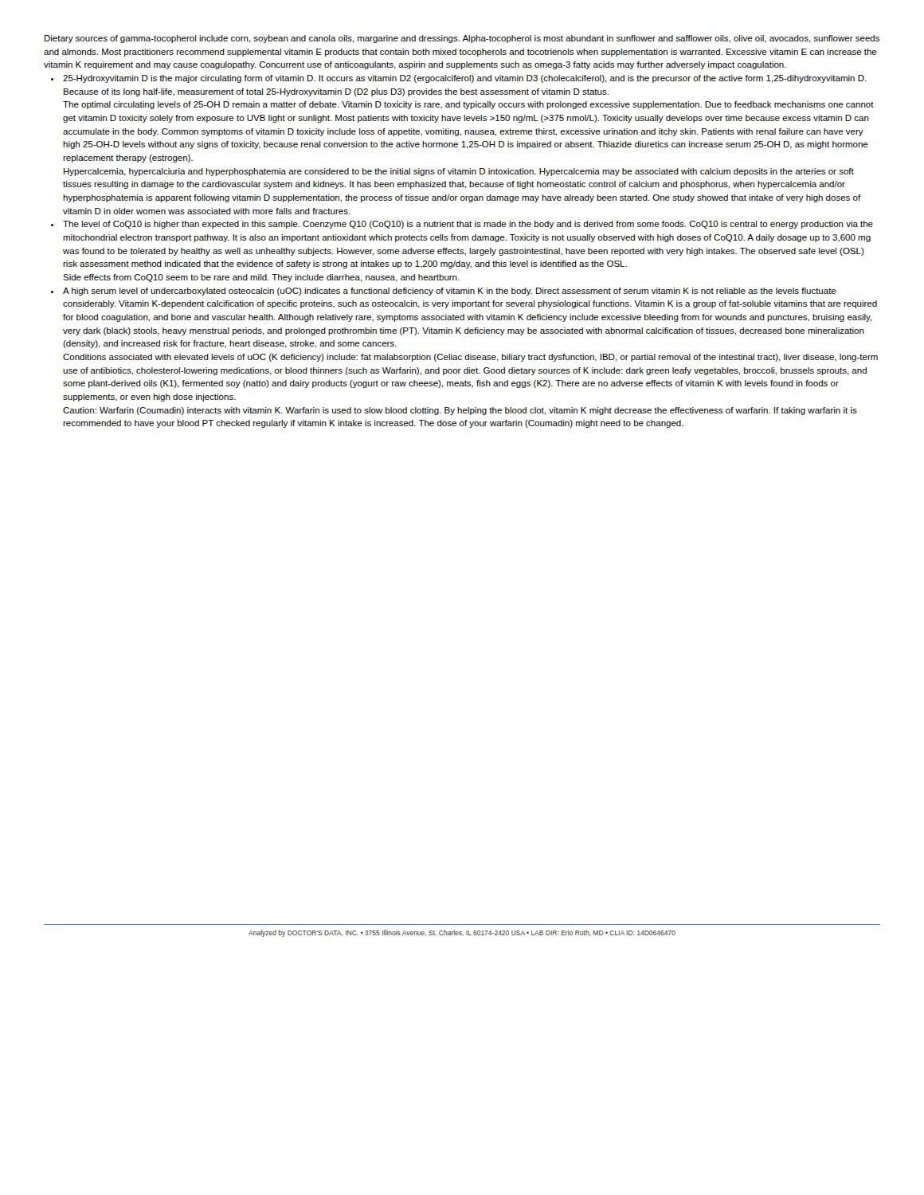Dietary sources of gamma-tocopherol include corn, soybean and canola oils, margarine and dressings. Alpha-tocopherol is most abundant in sunflower and safflower oils, olive oil, avocados, sunflower seeds and almonds. Most practitioners recommend supplemental vitamin E products that contain both mixed tocopherols and tocotrienols when supplementation is warranted. Excessive vitamin E can increase the vitamin K requirement and may cause coagulopathy. Concurrent use of anticoagulants, aspirin and supplements such as omega-3 fatty acids may further adversely impact coagulation.
25-Hydroxyvitamin D is the major circulating form of vitamin D. It occurs as vitamin D2 (ergocalciferol) and vitamin D3 (cholecalciferol), and is the precursor of the active form 1,25-dihydroxyvitamin D. Because of its long half-life, measurement of total 25-Hydroxyvitamin D (D2 plus D3) provides the best assessment of vitamin D status.
The optimal circulating levels of 25-OH D remain a matter of debate. Vitamin D toxicity is rare, and typically occurs with prolonged excessive supplementation. Due to feedback mechanisms one cannot get vitamin D toxicity solely from exposure to UVB light or sunlight. Most patients with toxicity have levels >150 ng/mL (>375 nmol/L). Toxicity usually develops over time because excess vitamin D can accumulate in the body. Common symptoms of vitamin D toxicity include loss of appetite, vomiting, nausea, extreme thirst, excessive urination and itchy skin. Patients with renal failure can have very high 25-OH-D levels without any signs of toxicity, because renal conversion to the active hormone 1,25-OH D is impaired or absent. Thiazide diuretics can increase serum 25-OH D, as might hormone replacement therapy (estrogen).
Hypercalcemia, hypercalciuria and hyperphosphatemia are considered to be the initial signs of vitamin D intoxication. Hypercalcemia may be associated with calcium deposits in the arteries or soft tissues resulting in damage to the cardiovascular system and kidneys. It has been emphasized that, because of tight homeostatic control of calcium and phosphorus, when hypercalcemia and/or hyperphosphatemia is apparent following vitamin D supplementation, the process of tissue and/or organ damage may have already been started. One study showed that intake of very high doses of vitamin D in older women was associated with more falls and fractures.
The level of CoQ10 is higher than expected in this sample. Coenzyme Q10 (CoQ10) is a nutrient that is made in the body and is derived from some foods. CoQ10 is central to energy production via the mitochondrial electron transport pathway. It is also an important antioxidant which protects cells from damage. Toxicity is not usually observed with high doses of CoQ10. A daily dosage up to 3,600 mg was found to be tolerated by healthy as well as unhealthy subjects. However, some adverse effects, largely gastrointestinal, have been reported with very high intakes. The observed safe level (OSL) risk assessment method indicated that the evidence of safety is strong at intakes up to 1,200 mg/day, and this level is identified as the OSL.
Side effects from CoQ10 seem to be rare and mild. They include diarrhea, nausea, and heartburn.
A high serum level of undercarboxylated osteocalcin (uOC) indicates a functional deficiency of vitamin K in the body. Direct assessment of serum vitamin K is not reliable as the levels fluctuate considerably. Vitamin K-dependent calcification of specific proteins, such as osteocalcin, is very important for several physiological functions. Vitamin K is a group of fat-soluble vitamins that are required for blood coagulation, and bone and vascular health. Although relatively rare, symptoms associated with vitamin K deficiency include excessive bleeding from for wounds and punctures, bruising easily, very dark (black) stools, heavy menstrual periods, and prolonged prothrombin time (PT). Vitamin K deficiency may be associated with abnormal calcification of tissues, decreased bone mineralization (density), and increased risk for fracture, heart disease, stroke, and some cancers.
Conditions associated with elevated levels of uOC (K deficiency) include: fat malabsorption (Celiac disease, biliary tract dysfunction, IBD, or partial removal of the intestinal tract), liver disease, long-term use of antibiotics, cholesterol-lowering medications, or blood thinners (such as Warfarin), and poor diet. Good dietary sources of K include: dark green leafy vegetables, broccoli, brussels sprouts, and some plant-derived oils (K1), fermented soy (natto) and dairy products (yogurt or raw cheese), meats, fish and eggs (K2). There are no adverse effects of vitamin K with levels found in foods or supplements, or even high dose injections.
Caution: Warfarin (Coumadin) interacts with vitamin K. Warfarin is used to slow blood clotting. By helping the blood clot, vitamin K might decrease the effectiveness of warfarin. If taking warfarin it is recommended to have your blood PT checked regularly if vitamin K intake is increased. The dose of your warfarin (Coumadin) might need to be changed.
Analyzed by DOCTOR'S DATA, INC. • 3755 Illinois Avenue, St. Charles, IL 60174-2420 USA • LAB DIR: Erlo Roth, MD • CLIA ID: 14D0646470